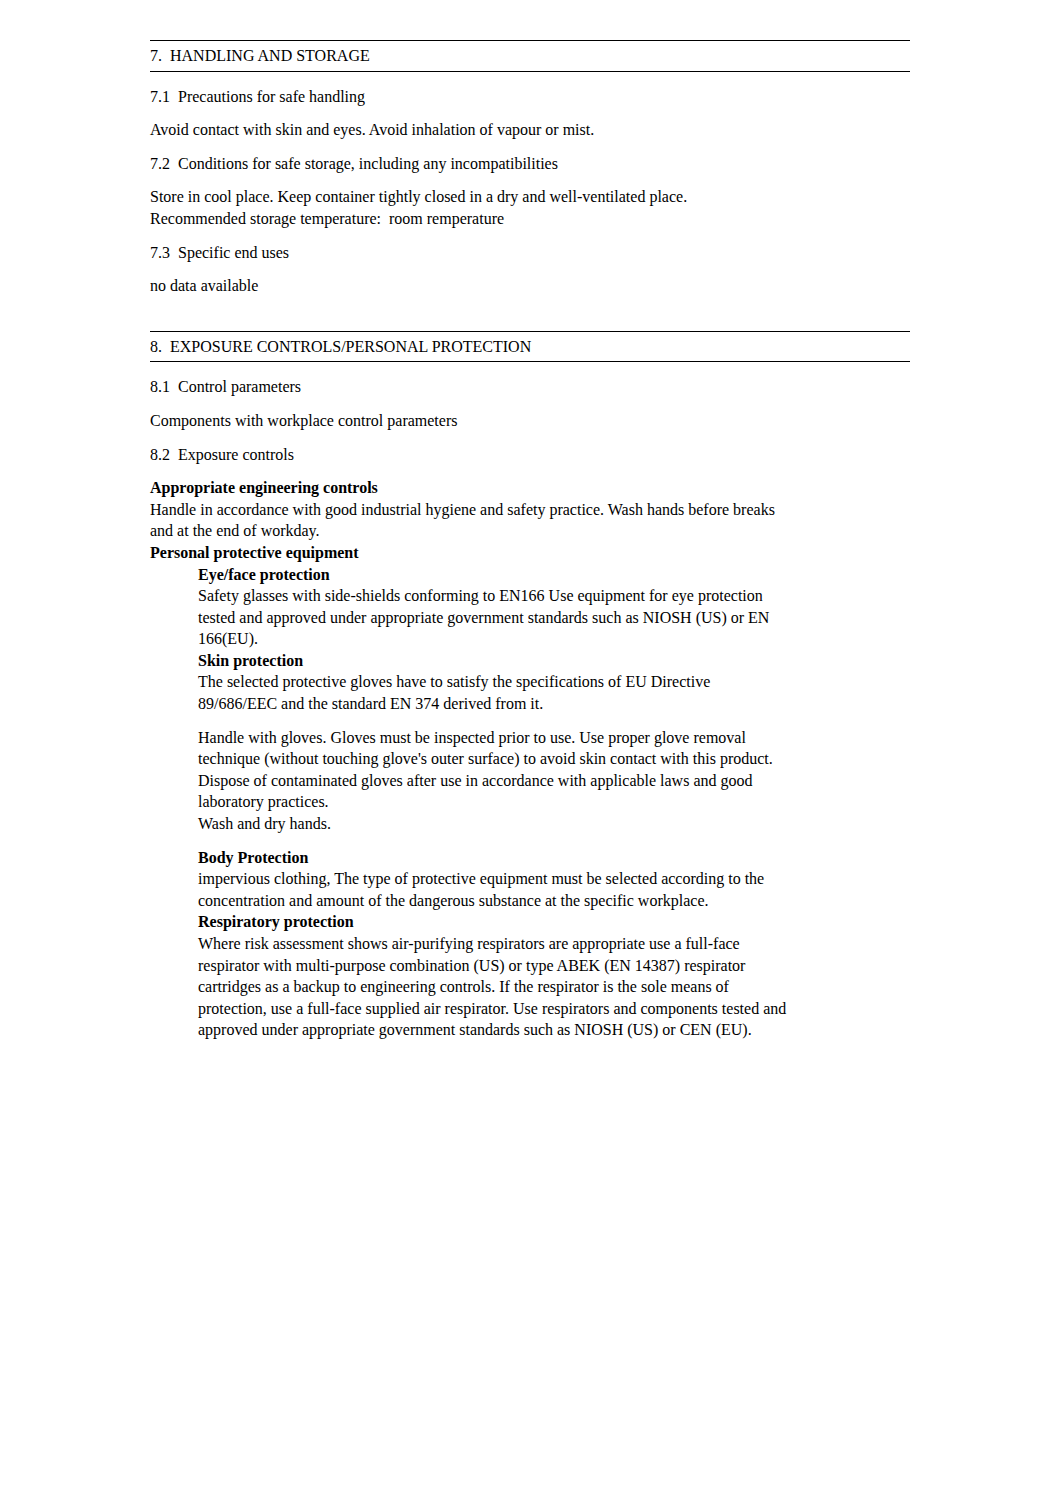7. HANDLING AND STORAGE
7.1 Precautions for safe handling
Avoid contact with skin and eyes. Avoid inhalation of vapour or mist.
7.2 Conditions for safe storage, including any incompatibilities
Store in cool place. Keep container tightly closed in a dry and well-ventilated place.
Recommended storage temperature: room remperature
7.3 Specific end uses
no data available
8. EXPOSURE CONTROLS/PERSONAL PROTECTION
8.1 Control parameters
Components with workplace control parameters
8.2 Exposure controls
Appropriate engineering controls
Handle in accordance with good industrial hygiene and safety practice. Wash hands before breaks
and at the end of workday.
Personal protective equipment
Eye/face protection
Safety glasses with side-shields conforming to EN166 Use equipment for eye protection
tested and approved under appropriate government standards such as NIOSH (US) or EN
166(EU).
Skin protection
The selected protective gloves have to satisfy the specifications of EU Directive
89/686/EEC and the standard EN 374 derived from it.
Handle with gloves. Gloves must be inspected prior to use. Use proper glove removal
technique (without touching glove's outer surface) to avoid skin contact with this product.
Dispose of contaminated gloves after use in accordance with applicable laws and good
laboratory practices.
Wash and dry hands.
Body Protection
impervious clothing, The type of protective equipment must be selected according to the
concentration and amount of the dangerous substance at the specific workplace.
Respiratory protection
Where risk assessment shows air-purifying respirators are appropriate use a full-face
respirator with multi-purpose combination (US) or type ABEK (EN 14387) respirator
cartridges as a backup to engineering controls. If the respirator is the sole means of
protection, use a full-face supplied air respirator. Use respirators and components tested and
approved under appropriate government standards such as NIOSH (US) or CEN (EU).